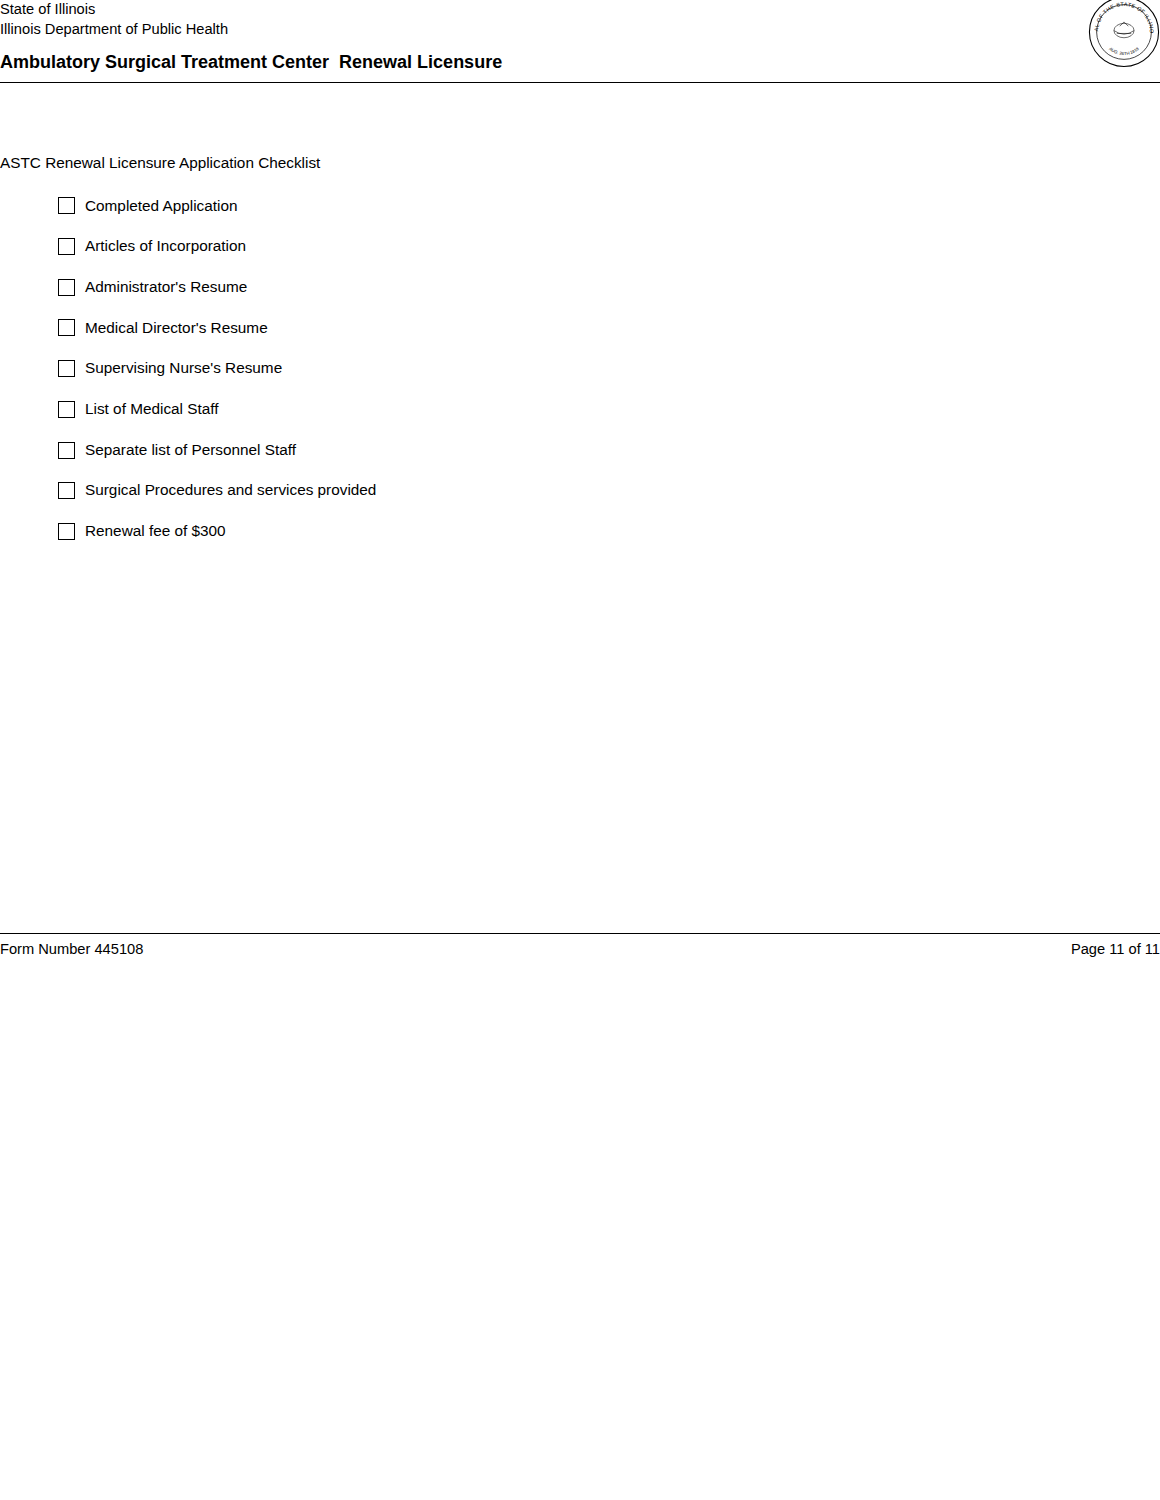State of Illinois
Illinois Department of Public Health
Ambulatory Surgical Treatment Center Renewal Licensure
SEAL OF THE STATE OF ILLINOIS AUG. 26TH 1818
ASTC Renewal Licensure Application Checklist
Completed Application
Articles of Incorporation
Administrator's Resume
Medical Director's Resume
Supervising Nurse's Resume
List of Medical Staff
Separate list of Personnel Staff
Surgical Procedures and services provided
Renewal fee of $300
Form Number 445108 Page 11 of 11